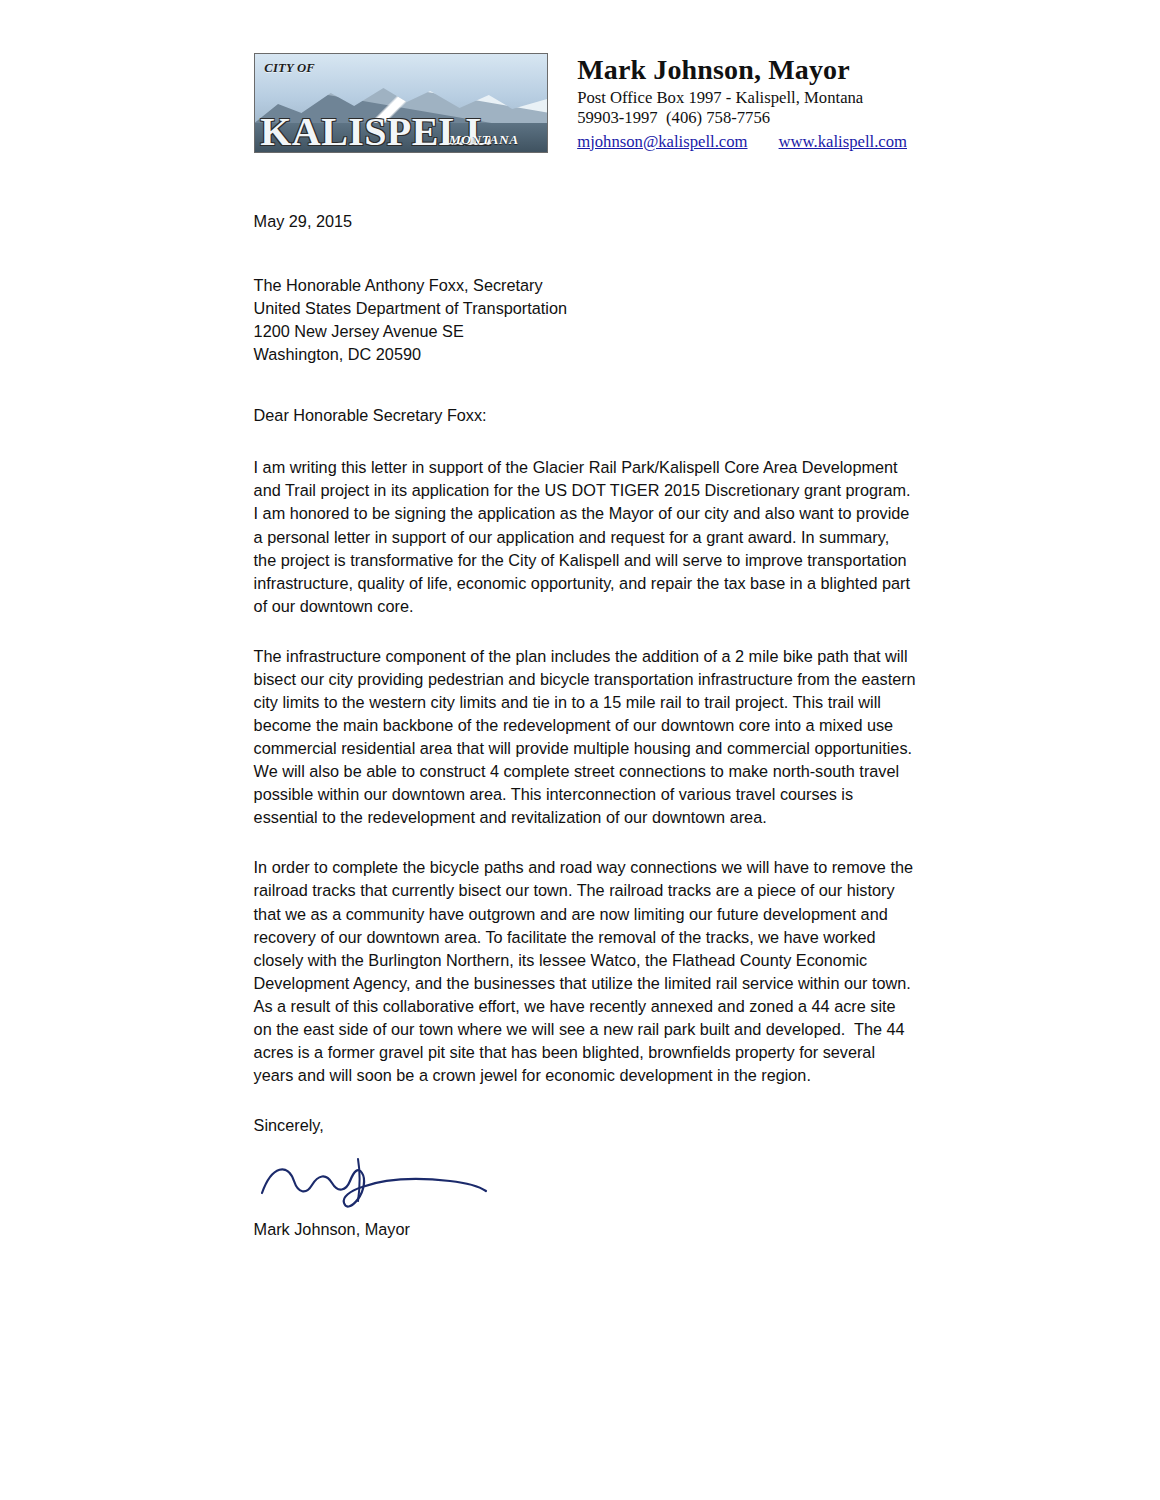CITY OF
KALISPELL
MONTANA
Mark Johnson, Mayor
Post Office Box 1997 - Kalispell, Montana
59903-1997 (406) 758-7756
mjohnson@kalispell.com www.kalispell.com
May 29, 2015
The Honorable Anthony Foxx, Secretary
United States Department of Transportation
1200 New Jersey Avenue SE
Washington, DC 20590
Dear Honorable Secretary Foxx:
I am writing this letter in support of the Glacier Rail Park/Kalispell Core Area Development and Trail project in its application for the US DOT TIGER 2015 Discretionary grant program. I am honored to be signing the application as the Mayor of our city and also want to provide a personal letter in support of our application and request for a grant award. In summary, the project is transformative for the City of Kalispell and will serve to improve transportation infrastructure, quality of life, economic opportunity, and repair the tax base in a blighted part of our downtown core.
The infrastructure component of the plan includes the addition of a 2 mile bike path that will bisect our city providing pedestrian and bicycle transportation infrastructure from the eastern city limits to the western city limits and tie in to a 15 mile rail to trail project. This trail will become the main backbone of the redevelopment of our downtown core into a mixed use commercial residential area that will provide multiple housing and commercial opportunities. We will also be able to construct 4 complete street connections to make north-south travel possible within our downtown area. This interconnection of various travel courses is essential to the redevelopment and revitalization of our downtown area.
In order to complete the bicycle paths and road way connections we will have to remove the railroad tracks that currently bisect our town. The railroad tracks are a piece of our history that we as a community have outgrown and are now limiting our future development and recovery of our downtown area. To facilitate the removal of the tracks, we have worked closely with the Burlington Northern, its lessee Watco, the Flathead County Economic Development Agency, and the businesses that utilize the limited rail service within our town. As a result of this collaborative effort, we have recently annexed and zoned a 44 acre site on the east side of our town where we will see a new rail park built and developed. The 44 acres is a former gravel pit site that has been blighted, brownfields property for several years and will soon be a crown jewel for economic development in the region.
Sincerely,
Mark Johnson, Mayor